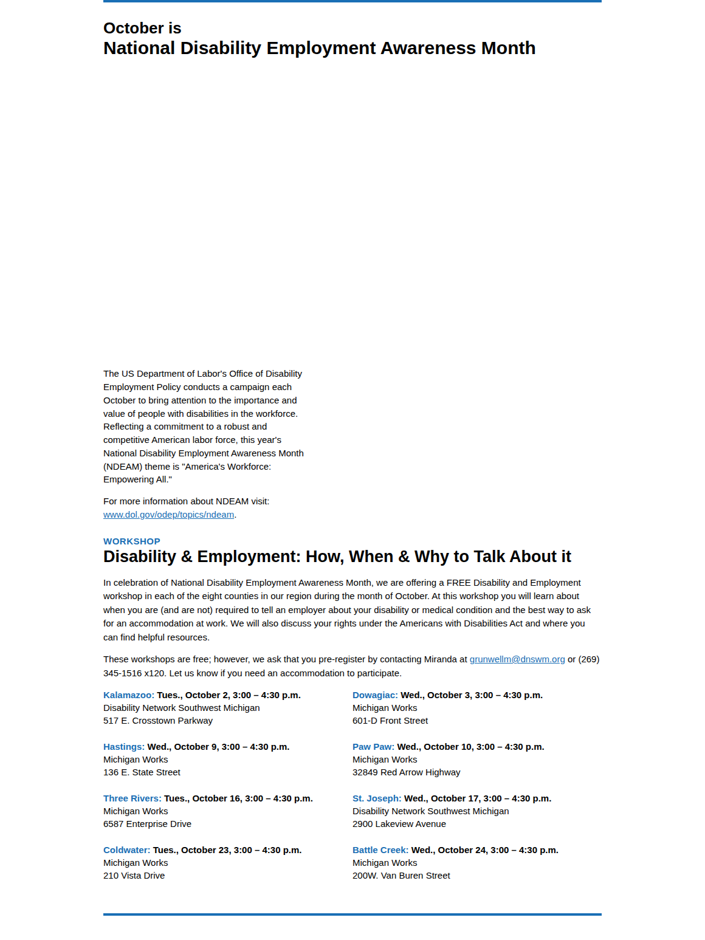October is National Disability Employment Awareness Month
The US Department of Labor's Office of Disability Employment Policy conducts a campaign each October to bring attention to the importance and value of people with disabilities in the workforce. Reflecting a commitment to a robust and competitive American labor force, this year's National Disability Employment Awareness Month (NDEAM) theme is "America's Workforce: Empowering All."
For more information about NDEAM visit: www.dol.gov/odep/topics/ndeam.
WORKSHOP
Disability & Employment: How, When & Why to Talk About it
In celebration of National Disability Employment Awareness Month, we are offering a FREE Disability and Employment workshop in each of the eight counties in our region during the month of October. At this workshop you will learn about when you are (and are not) required to tell an employer about your disability or medical condition and the best way to ask for an accommodation at work. We will also discuss your rights under the Americans with Disabilities Act and where you can find helpful resources.
These workshops are free; however, we ask that you pre-register by contacting Miranda at grunwellm@dnswm.org or (269) 345-1516 x120. Let us know if you need an accommodation to participate.
| Kalamazoo: Tues., October 2, 3:00 – 4:30 p.m. Disability Network Southwest Michigan 517 E. Crosstown Parkway | Dowagiac: Wed., October 3, 3:00 – 4:30 p.m. Michigan Works 601-D Front Street |
| Hastings: Wed., October 9, 3:00 – 4:30 p.m. Michigan Works 136 E. State Street | Paw Paw: Wed., October 10, 3:00 – 4:30 p.m. Michigan Works 32849 Red Arrow Highway |
| Three Rivers: Tues., October 16, 3:00 – 4:30 p.m. Michigan Works 6587 Enterprise Drive | St. Joseph: Wed., October 17, 3:00 – 4:30 p.m. Disability Network Southwest Michigan 2900 Lakeview Avenue |
| Coldwater: Tues., October 23, 3:00 – 4:30 p.m. Michigan Works 210 Vista Drive | Battle Creek: Wed., October 24, 3:00 – 4:30 p.m. Michigan Works 200W. Van Buren Street |